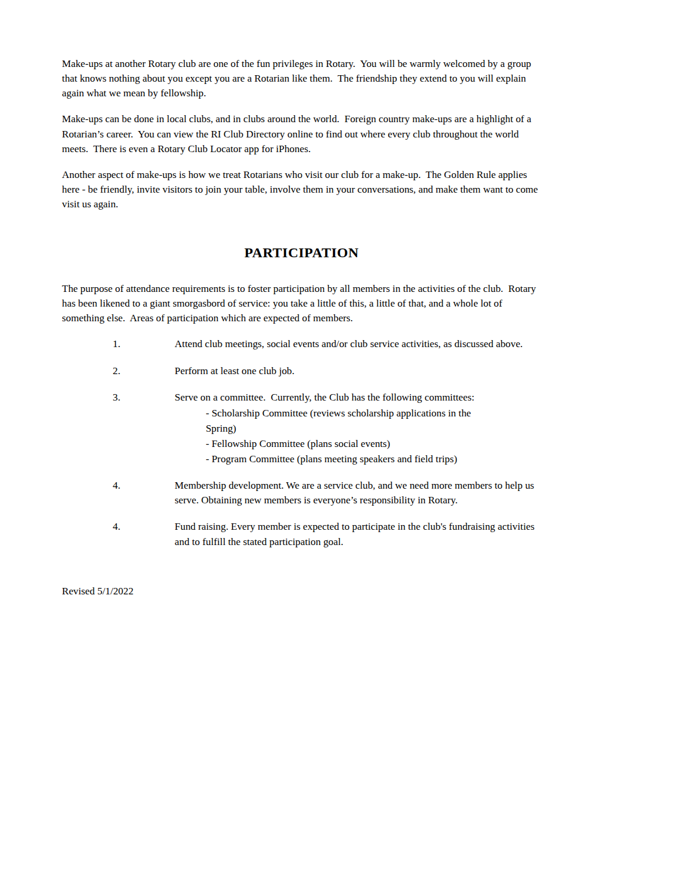Make-ups at another Rotary club are one of the fun privileges in Rotary. You will be warmly welcomed by a group that knows nothing about you except you are a Rotarian like them. The friendship they extend to you will explain again what we mean by fellowship.
Make-ups can be done in local clubs, and in clubs around the world. Foreign country make-ups are a highlight of a Rotarian’s career. You can view the RI Club Directory online to find out where every club throughout the world meets. There is even a Rotary Club Locator app for iPhones.
Another aspect of make-ups is how we treat Rotarians who visit our club for a make-up. The Golden Rule applies here - be friendly, invite visitors to join your table, involve them in your conversations, and make them want to come visit us again.
PARTICIPATION
The purpose of attendance requirements is to foster participation by all members in the activities of the club. Rotary has been likened to a giant smorgasbord of service: you take a little of this, a little of that, and a whole lot of something else. Areas of participation which are expected of members.
1. Attend club meetings, social events and/or club service activities, as discussed above.
2. Perform at least one club job.
3. Serve on a committee. Currently, the Club has the following committees:
- Scholarship Committee (reviews scholarship applications in the
Spring)
- Fellowship Committee (plans social events)
- Program Committee (plans meeting speakers and field trips)
4. Membership development. We are a service club, and we need more members to help us serve. Obtaining new members is everyone’s responsibility in Rotary.
4. Fund raising. Every member is expected to participate in the club's fundraising activities and to fulfill the stated participation goal.
Revised 5/1/2022